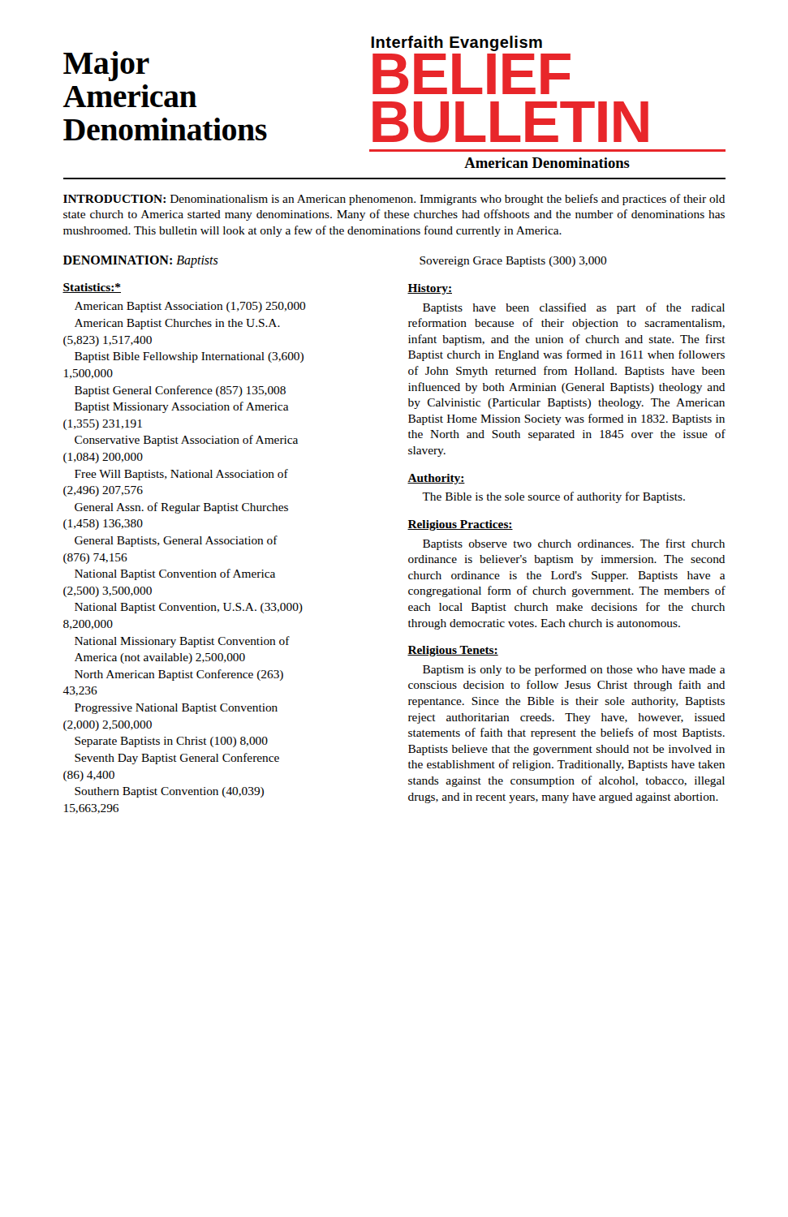Major
American
Denominations
Interfaith Evangelism
BELIEF BULLETIN
American Denominations
INTRODUCTION: Denominationalism is an American phenomenon. Immigrants who brought the beliefs and practices of their old state church to America started many denominations. Many of these churches had offshoots and the number of denominations has mushroomed. This bulletin will look at only a few of the denominations found currently in America.
DENOMINATION: Baptists
Statistics:*
American Baptist Association (1,705) 250,000
American Baptist Churches in the U.S.A.
(5,823) 1,517,400
Baptist Bible Fellowship International (3,600)
1,500,000
Baptist General Conference (857) 135,008
Baptist Missionary Association of America
(1,355) 231,191
Conservative Baptist Association of America
(1,084) 200,000
Free Will Baptists, National Association of
(2,496) 207,576
General Assn. of Regular Baptist Churches
(1,458) 136,380
General Baptists, General Association of
(876) 74,156
National Baptist Convention of America
(2,500) 3,500,000
National Baptist Convention, U.S.A. (33,000)
8,200,000
National Missionary Baptist Convention of
America (not available) 2,500,000
North American Baptist Conference (263)
43,236
Progressive National Baptist Convention
(2,000) 2,500,000
Separate Baptists in Christ (100) 8,000
Seventh Day Baptist General Conference
(86) 4,400
Southern Baptist Convention (40,039)
15,663,296
Sovereign Grace Baptists (300) 3,000
History:
Baptists have been classified as part of the radical reformation because of their objection to sacramentalism, infant baptism, and the union of church and state. The first Baptist church in England was formed in 1611 when followers of John Smyth returned from Holland. Baptists have been influenced by both Arminian (General Baptists) theology and by Calvinistic (Particular Baptists) theology. The American Baptist Home Mission Society was formed in 1832. Baptists in the North and South separated in 1845 over the issue of slavery.
Authority:
The Bible is the sole source of authority for Baptists.
Religious Practices:
Baptists observe two church ordinances. The first church ordinance is believer's baptism by immersion. The second church ordinance is the Lord's Supper. Baptists have a congregational form of church government. The members of each local Baptist church make decisions for the church through democratic votes. Each church is autonomous.
Religious Tenets:
Baptism is only to be performed on those who have made a conscious decision to follow Jesus Christ through faith and repentance. Since the Bible is their sole authority, Baptists reject authoritarian creeds. They have, however, issued statements of faith that represent the beliefs of most Baptists. Baptists believe that the government should not be involved in the establishment of religion. Traditionally, Baptists have taken stands against the consumption of alcohol, tobacco, illegal drugs, and in recent years, many have argued against abortion.